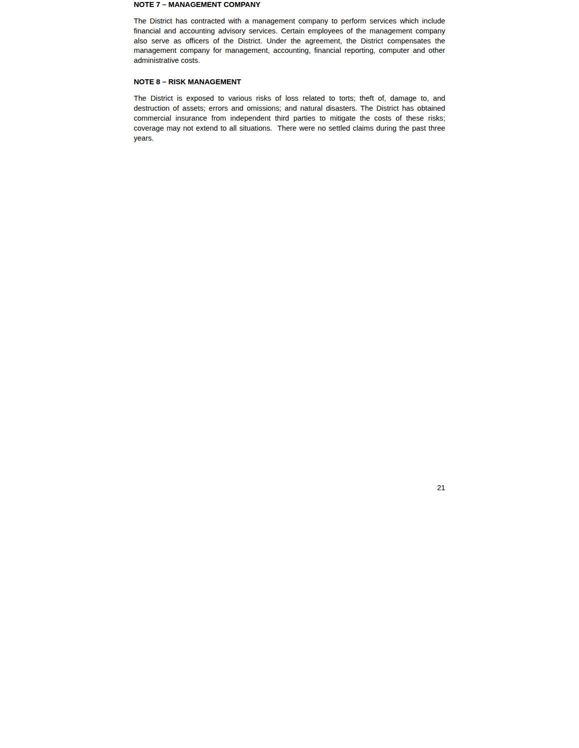NOTE 7 – MANAGEMENT COMPANY
The District has contracted with a management company to perform services which include financial and accounting advisory services. Certain employees of the management company also serve as officers of the District. Under the agreement, the District compensates the management company for management, accounting, financial reporting, computer and other administrative costs.
NOTE 8 – RISK MANAGEMENT
The District is exposed to various risks of loss related to torts; theft of, damage to, and destruction of assets; errors and omissions; and natural disasters. The District has obtained commercial insurance from independent third parties to mitigate the costs of these risks; coverage may not extend to all situations. There were no settled claims during the past three years.
21